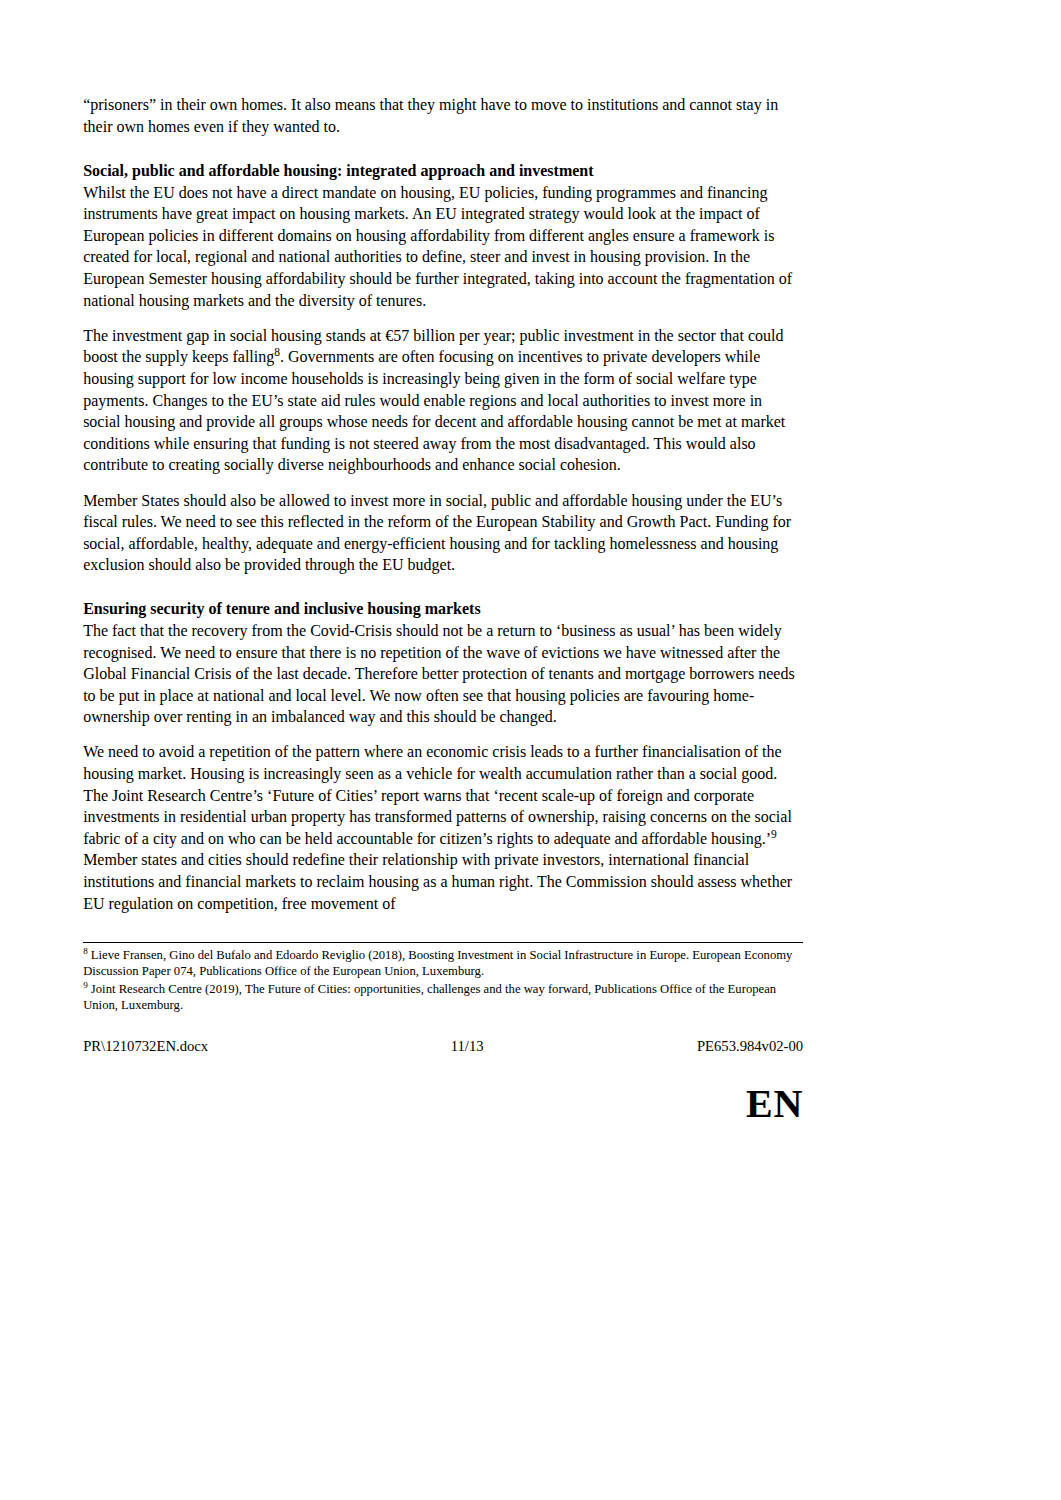“prisoners” in their own homes. It also means that they might have to move to institutions and cannot stay in their own homes even if they wanted to.
Social, public and affordable housing: integrated approach and investment
Whilst the EU does not have a direct mandate on housing, EU policies, funding programmes and financing instruments have great impact on housing markets. An EU integrated strategy would look at the impact of European policies in different domains on housing affordability from different angles ensure a framework is created for local, regional and national authorities to define, steer and invest in housing provision. In the European Semester housing affordability should be further integrated, taking into account the fragmentation of national housing markets and the diversity of tenures.
The investment gap in social housing stands at €57 billion per year; public investment in the sector that could boost the supply keeps falling8. Governments are often focusing on incentives to private developers while housing support for low income households is increasingly being given in the form of social welfare type payments. Changes to the EU’s state aid rules would enable regions and local authorities to invest more in social housing and provide all groups whose needs for decent and affordable housing cannot be met at market conditions while ensuring that funding is not steered away from the most disadvantaged. This would also contribute to creating socially diverse neighbourhoods and enhance social cohesion.
Member States should also be allowed to invest more in social, public and affordable housing under the EU’s fiscal rules. We need to see this reflected in the reform of the European Stability and Growth Pact. Funding for social, affordable, healthy, adequate and energy-efficient housing and for tackling homelessness and housing exclusion should also be provided through the EU budget.
Ensuring security of tenure and inclusive housing markets
The fact that the recovery from the Covid-Crisis should not be a return to ‘business as usual’ has been widely recognised. We need to ensure that there is no repetition of the wave of evictions we have witnessed after the Global Financial Crisis of the last decade. Therefore better protection of tenants and mortgage borrowers needs to be put in place at national and local level. We now often see that housing policies are favouring home-ownership over renting in an imbalanced way and this should be changed.
We need to avoid a repetition of the pattern where an economic crisis leads to a further financialisation of the housing market. Housing is increasingly seen as a vehicle for wealth accumulation rather than a social good. The Joint Research Centre’s ‘Future of Cities’ report warns that ‘recent scale-up of foreign and corporate investments in residential urban property has transformed patterns of ownership, raising concerns on the social fabric of a city and on who can be held accountable for citizen’s rights to adequate and affordable housing.’9 Member states and cities should redefine their relationship with private investors, international financial institutions and financial markets to reclaim housing as a human right. The Commission should assess whether EU regulation on competition, free movement of
8 Lieve Fransen, Gino del Bufalo and Edoardo Reviglio (2018), Boosting Investment in Social Infrastructure in Europe. European Economy Discussion Paper 074, Publications Office of the European Union, Luxemburg.
9 Joint Research Centre (2019), The Future of Cities: opportunities, challenges and the way forward, Publications Office of the European Union, Luxemburg.
PR\1210732EN.docx 11/13 PE653.984v02-00
EN